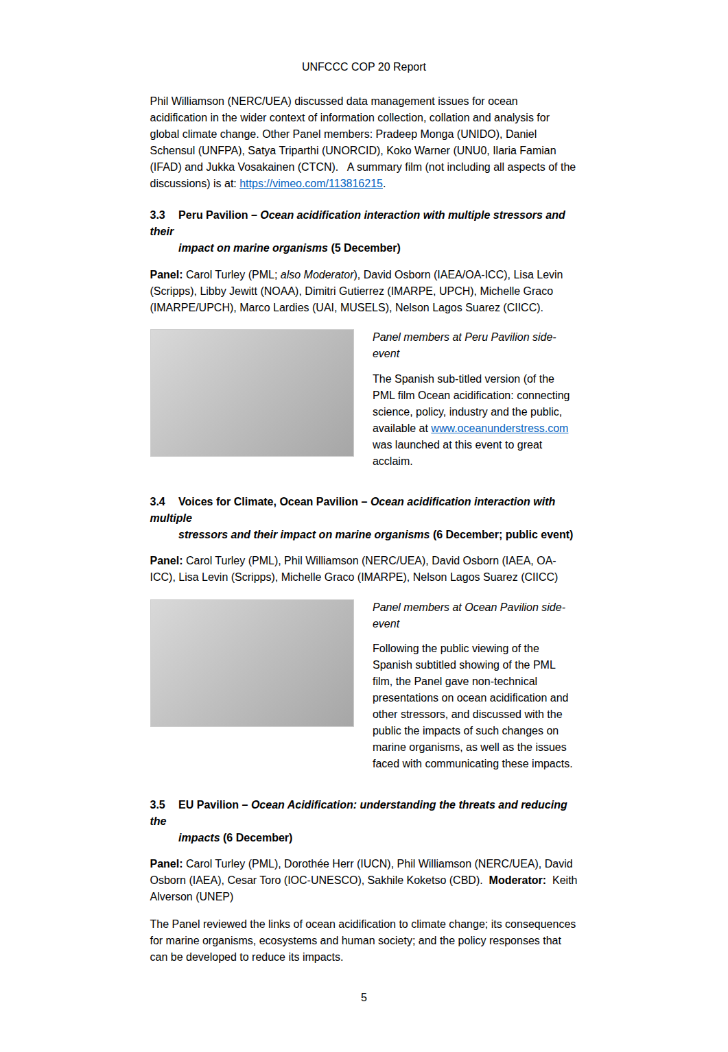UNFCCC COP 20 Report
Phil Williamson (NERC/UEA) discussed data management issues for ocean acidification in the wider context of information collection, collation and analysis for global climate change. Other Panel members: Pradeep Monga (UNIDO), Daniel Schensul (UNFPA), Satya Triparthi (UNORCID), Koko Warner (UNU0, Ilaria Famian (IFAD) and Jukka Vosakainen (CTCN). A summary film (not including all aspects of the discussions) is at: https://vimeo.com/113816215.
3.3 Peru Pavilion – Ocean acidification interaction with multiple stressors and their impact on marine organisms (5 December)
Panel: Carol Turley (PML; also Moderator), David Osborn (IAEA/OA-ICC), Lisa Levin (Scripps), Libby Jewitt (NOAA), Dimitri Gutierrez (IMARPE, UPCH), Michelle Graco (IMARPE/UPCH), Marco Lardies (UAI, MUSELS), Nelson Lagos Suarez (CIICC).
Panel members at Peru Pavilion side-event
The Spanish sub-titled version (of the PML film Ocean acidification: connecting science, policy, industry and the public, available at www.oceanunderstress.com was launched at this event to great acclaim.
3.4 Voices for Climate, Ocean Pavilion – Ocean acidification interaction with multiple stressors and their impact on marine organisms (6 December; public event)
Panel: Carol Turley (PML), Phil Williamson (NERC/UEA), David Osborn (IAEA, OA-ICC), Lisa Levin (Scripps), Michelle Graco (IMARPE), Nelson Lagos Suarez (CIICC)
Panel members at Ocean Pavilion side-event
Following the public viewing of the Spanish subtitled showing of the PML film, the Panel gave non-technical presentations on ocean acidification and other stressors, and discussed with the public the impacts of such changes on marine organisms, as well as the issues faced with communicating these impacts.
3.5 EU Pavilion – Ocean Acidification: understanding the threats and reducing the impacts (6 December)
Panel: Carol Turley (PML), Dorothée Herr (IUCN), Phil Williamson (NERC/UEA), David Osborn (IAEA), Cesar Toro (IOC-UNESCO), Sakhile Koketso (CBD). Moderator: Keith Alverson (UNEP)
The Panel reviewed the links of ocean acidification to climate change; its consequences for marine organisms, ecosystems and human society; and the policy responses that can be developed to reduce its impacts.
5